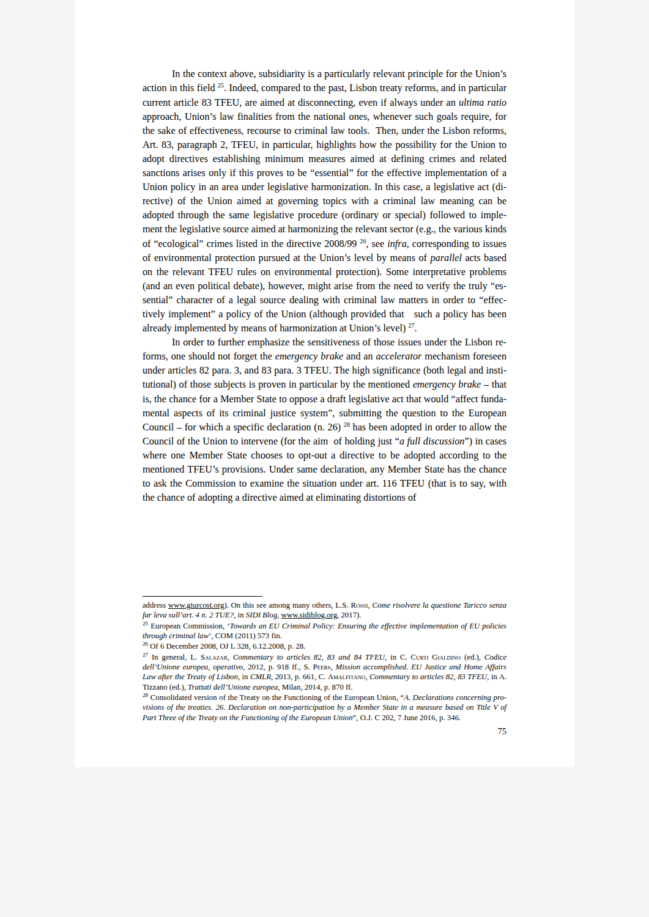In the context above, subsidiarity is a particularly relevant principle for the Union’s action in this field 25. Indeed, compared to the past, Lisbon treaty reforms, and in particular current article 83 TFEU, are aimed at disconnecting, even if always under an ultima ratio approach, Union’s law finalities from the national ones, whenever such goals require, for the sake of effectiveness, recourse to criminal law tools. Then, under the Lisbon reforms, Art. 83, paragraph 2, TFEU, in particular, highlights how the possibility for the Union to adopt directives establishing minimum measures aimed at defining crimes and related sanctions arises only if this proves to be “essential” for the effective implementation of a Union policy in an area under legislative harmonization. In this case, a legislative act (directive) of the Union aimed at governing topics with a criminal law meaning can be adopted through the same legislative procedure (ordinary or special) followed to implement the legislative source aimed at harmonizing the relevant sector (e.g., the various kinds of “ecological” crimes listed in the directive 2008/99 26, see infra, corresponding to issues of environmental protection pursued at the Union’s level by means of parallel acts based on the relevant TFEU rules on environmental protection). Some interpretative problems (and an even political debate), however, might arise from the need to verify the truly “essential” character of a legal source dealing with criminal law matters in order to “effectively implement” a policy of the Union (although provided that such a policy has been already implemented by means of harmonization at Union’s level) 27.
In order to further emphasize the sensitiveness of those issues under the Lisbon reforms, one should not forget the emergency brake and an accelerator mechanism foreseen under articles 82 para. 3, and 83 para. 3 TFEU. The high significance (both legal and institutional) of those subjects is proven in particular by the mentioned emergency brake – that is, the chance for a Member State to oppose a draft legislative act that would “affect fundamental aspects of its criminal justice system”, submitting the question to the European Council – for which a specific declaration (n. 26) 28 has been adopted in order to allow the Council of the Union to intervene (for the aim of holding just “a full discussion”) in cases where one Member State chooses to opt-out a directive to be adopted according to the mentioned TFEU’s provisions. Under same declaration, any Member State has the chance to ask the Commission to examine the situation under art. 116 TFEU (that is to say, with the chance of adopting a directive aimed at eliminating distortions of
address www.giurcost.org). On this see among many others, L.S. Rossi, Come risolvere la questione Taricco senza far leva sull’art. 4 n. 2 TUE?, in SIDI Blog, www.sidiblog.org, 2017).
25 European Commission, ‘Towards an EU Criminal Policy: Ensuring the effective implementation of EU policies through criminal law’, COM (2011) 573 fin.
26 Of 6 December 2008, OJ L 328, 6.12.2008, p. 28.
27 In general, L. Salazar, Commentary to articles 82, 83 and 84 TFEU, in C. Curti Gialdino (ed.), Codice dell’Unione europea, operativo, 2012, p. 918 ff., S. Peers, Mission accomplished. EU Justice and Home Affairs Law after the Treaty of Lisbon, in CMLR, 2013, p. 661, C. Amalfitano, Commentary to articles 82, 83 TFEU, in A. Tizzano (ed.), Trattati dell’Unione europea, Milan, 2014, p. 870 ff.
28 Consolidated version of the Treaty on the Functioning of the European Union, “A. Declarations concerning provisions of the treaties. 26. Declaration on non-participation by a Member State in a measure based on Title V of Part Three of the Treaty on the Functioning of the European Union”, O.J. C 202, 7 June 2016, p. 346.
75